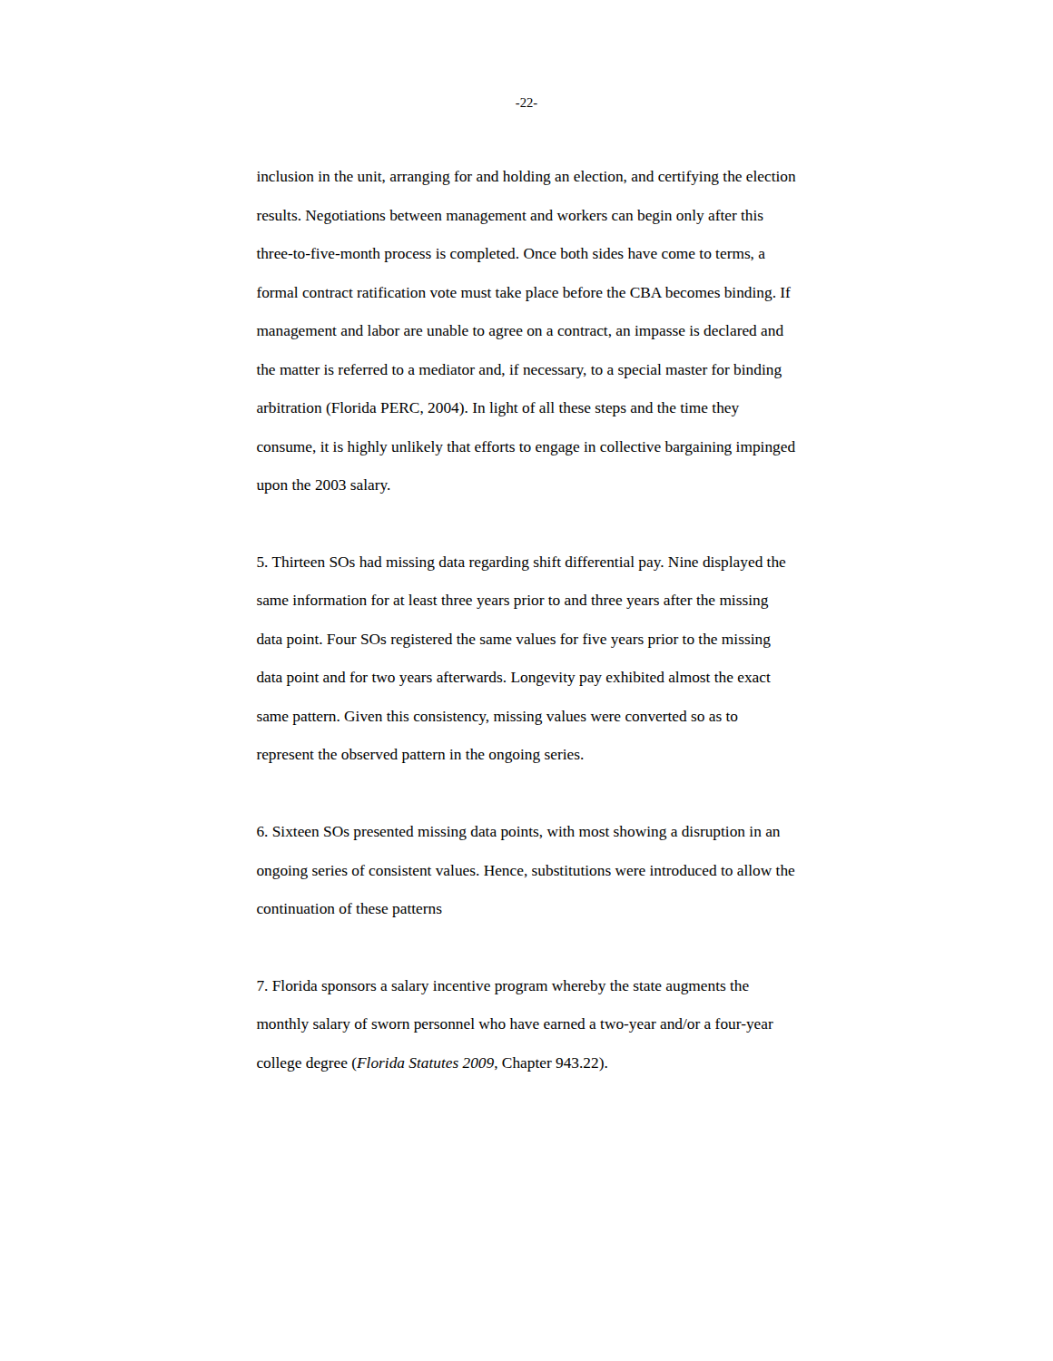-22-
inclusion in the unit, arranging for and holding an election, and certifying the election results. Negotiations between management and workers can begin only after this three-to-five-month process is completed. Once both sides have come to terms, a formal contract ratification vote must take place before the CBA becomes binding. If management and labor are unable to agree on a contract, an impasse is declared and the matter is referred to a mediator and, if necessary, to a special master for binding arbitration (Florida PERC, 2004). In light of all these steps and the time they consume, it is highly unlikely that efforts to engage in collective bargaining impinged upon the 2003 salary.
5. Thirteen SOs had missing data regarding shift differential pay. Nine displayed the same information for at least three years prior to and three years after the missing data point. Four SOs registered the same values for five years prior to the missing data point and for two years afterwards. Longevity pay exhibited almost the exact same pattern. Given this consistency, missing values were converted so as to represent the observed pattern in the ongoing series.
6. Sixteen SOs presented missing data points, with most showing a disruption in an ongoing series of consistent values. Hence, substitutions were introduced to allow the continuation of these patterns
7. Florida sponsors a salary incentive program whereby the state augments the monthly salary of sworn personnel who have earned a two-year and/or a four-year college degree (Florida Statutes 2009, Chapter 943.22).